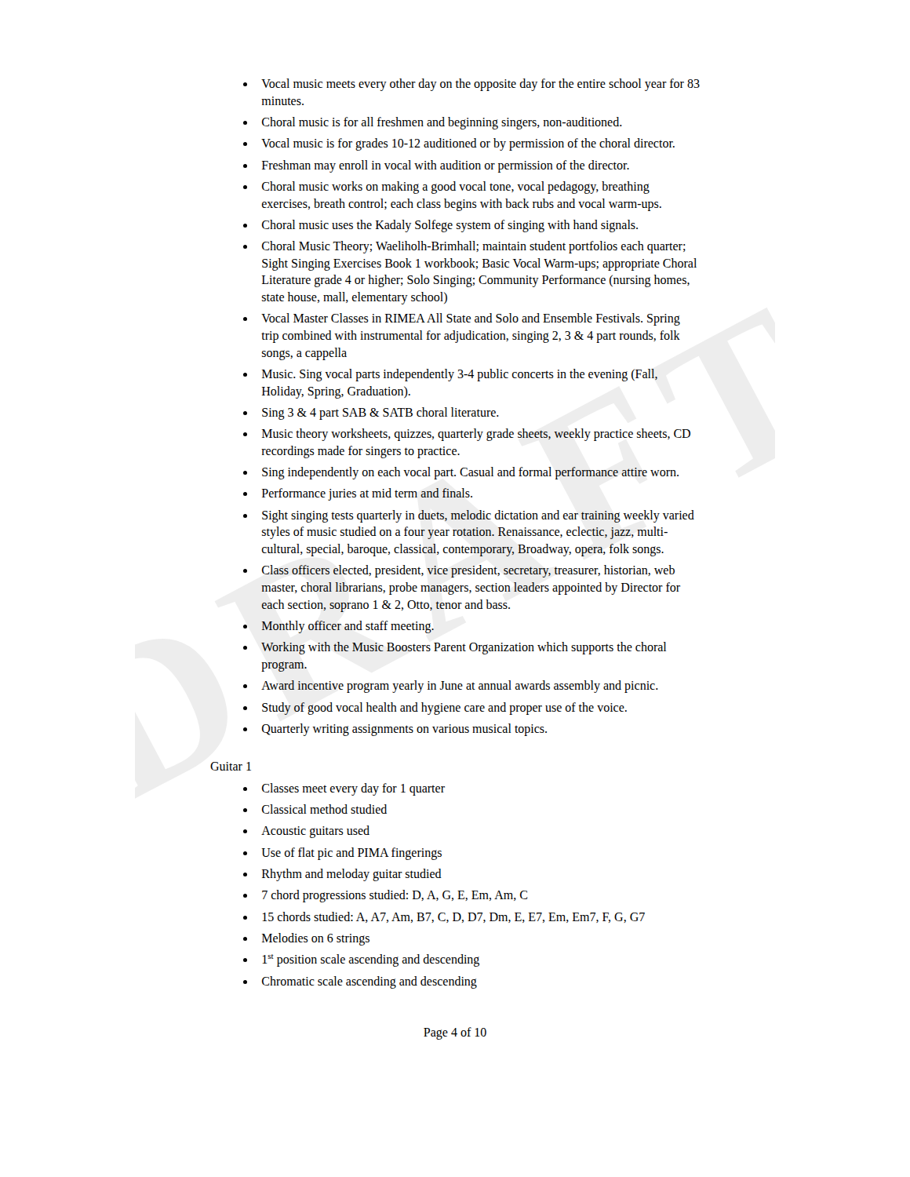DRAFT
Vocal music meets every other day on the opposite day for the entire school year for 83 minutes.
Choral music is for all freshmen and beginning singers, non-auditioned.
Vocal music is for grades 10-12 auditioned or by permission of the choral director.
Freshman may enroll in vocal with audition or permission of the director.
Choral music works on making a good vocal tone, vocal pedagogy, breathing exercises, breath control; each class begins with back rubs and vocal warm-ups.
Choral music uses the Kadaly Solfege system of singing with hand signals.
Choral Music Theory; Waeliholh-Brimhall; maintain student portfolios each quarter; Sight Singing Exercises Book 1 workbook; Basic Vocal Warm-ups; appropriate Choral Literature grade 4 or higher; Solo Singing; Community Performance (nursing homes, state house, mall, elementary school)
Vocal Master Classes in RIMEA All State and Solo and Ensemble Festivals. Spring trip combined with instrumental for adjudication, singing 2, 3 & 4 part rounds, folk songs, a cappella
Music. Sing vocal parts independently 3-4 public concerts in the evening (Fall, Holiday, Spring, Graduation).
Sing 3 & 4 part SAB & SATB choral literature.
Music theory worksheets, quizzes, quarterly grade sheets, weekly practice sheets, CD recordings made for singers to practice.
Sing independently on each vocal part. Casual and formal performance attire worn.
Performance juries at mid term and finals.
Sight singing tests quarterly in duets, melodic dictation and ear training weekly varied styles of music studied on a four year rotation. Renaissance, eclectic, jazz, multi-cultural, special, baroque, classical, contemporary, Broadway, opera, folk songs.
Class officers elected, president, vice president, secretary, treasurer, historian, web master, choral librarians, probe managers, section leaders appointed by Director for each section, soprano 1 & 2, Otto, tenor and bass.
Monthly officer and staff meeting.
Working with the Music Boosters Parent Organization which supports the choral program.
Award incentive program yearly in June at annual awards assembly and picnic.
Study of good vocal health and hygiene care and proper use of the voice.
Quarterly writing assignments on various musical topics.
Guitar 1
Classes meet every day for 1 quarter
Classical method studied
Acoustic guitars used
Use of flat pic and PIMA fingerings
Rhythm and meloday guitar studied
7 chord progressions studied: D, A, G, E, Em, Am, C
15 chords studied: A, A7, Am, B7, C, D, D7, Dm, E, E7, Em, Em7, F, G, G7
Melodies on 6 strings
1st position scale ascending and descending
Chromatic scale ascending and descending
Page 4 of 10